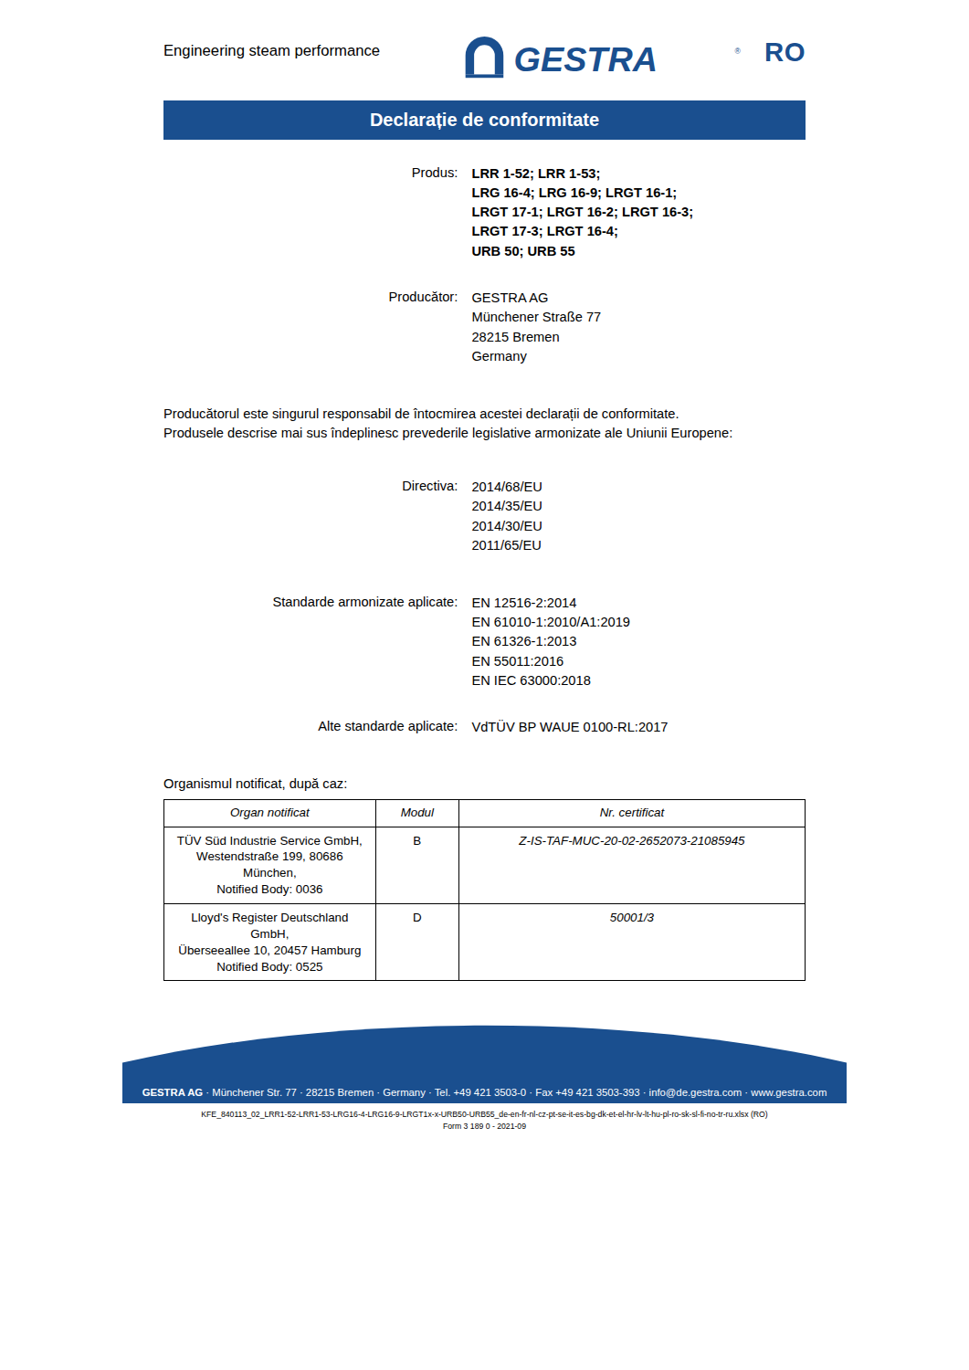Engineering steam performance
GESTRA ®
RO
Declarație de conformitate
Produs:
LRR 1-52; LRR 1-53;
LRG 16-4; LRG 16-9; LRGT 16-1;
LRGT 17-1; LRGT 16-2; LRGT 16-3;
LRGT 17-3; LRGT 16-4;
URB 50; URB 55
Producător:
GESTRA AG
Münchener Straße 77
28215 Bremen
Germany
Producătorul este singurul responsabil de întocmirea acestei declarații de conformitate.
Produsele descrise mai sus îndeplinesc prevederile legislative armonizate ale Uniunii Europene:
Directiva:
2014/68/EU
2014/35/EU
2014/30/EU
2011/65/EU
Standarde armonizate aplicate:
EN 12516-2:2014
EN 61010-1:2010/A1:2019
EN 61326-1:2013
EN 55011:2016
EN IEC 63000:2018
Alte standarde aplicate:
VdTÜV BP WAUE 0100-RL:2017
Organismul notificat, după caz:
| Organ notificat | Modul | Nr. certificat |
| --- | --- | --- |
| TÜV Süd Industrie Service GmbH, Westendstraße 199, 80686 München, Notified Body: 0036 | B | Z-IS-TAF-MUC-20-02-2652073-21085945 |
| Lloyd's Register Deutschland GmbH, Überseeallee 10, 20457 Hamburg Notified Body: 0525 | D | 50001/3 |
Bremen, 2021-10-01
(Pentru semnătura originală consultaţi pagina 1)
Dr.-Ing. Danuta Kohne
Head of Engineering
GESTRA AG · Münchener Str. 77 · 28215 Bremen · Germany · Tel. +49 421 3503-0 · Fax +49 421 3503-393 · info@de.gestra.com · www.gestra.com
KFE_840113_02_LRR1-52-LRR1-53-LRG16-4-LRG16-9-LRGT1x-x-URB50-URB55_de-en-fr-nl-cz-pt-se-it-es-bg-dk-et-el-hr-lv-lt-hu-pl-ro-sk-sl-fi-no-tr-ru.xlsx (RO)
Form 3 189 0 - 2021-09